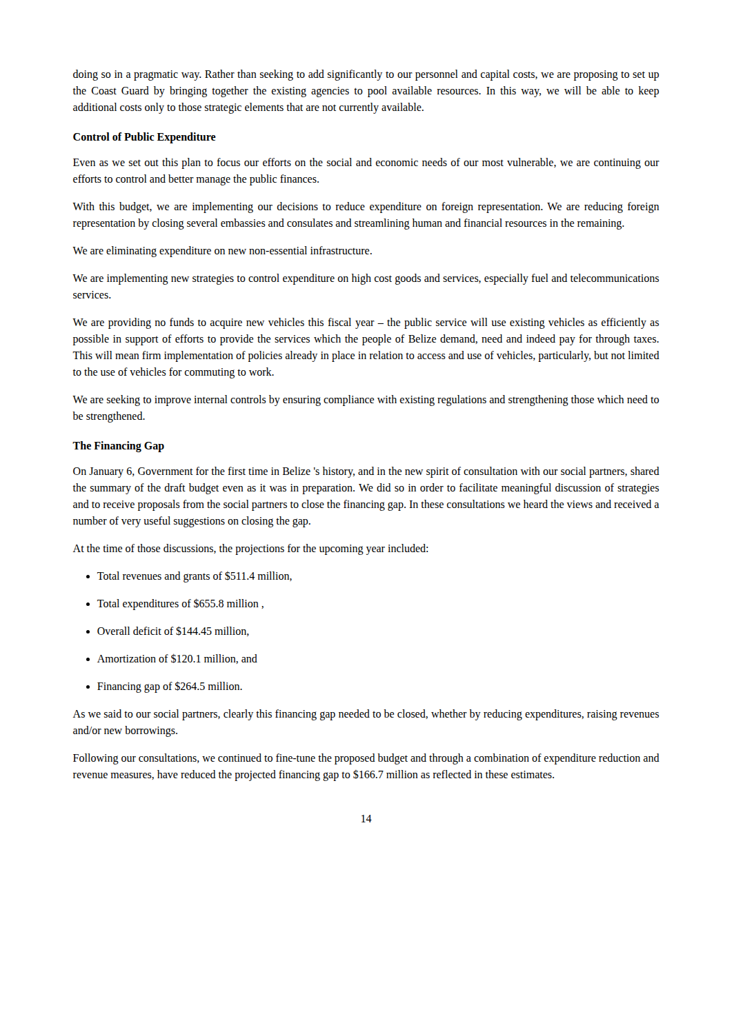doing so in a pragmatic way. Rather than seeking to add significantly to our personnel and capital costs, we are proposing to set up the Coast Guard by bringing together the existing agencies to pool available resources. In this way, we will be able to keep additional costs only to those strategic elements that are not currently available.
Control of Public Expenditure
Even as we set out this plan to focus our efforts on the social and economic needs of our most vulnerable, we are continuing our efforts to control and better manage the public finances.
With this budget, we are implementing our decisions to reduce expenditure on foreign representation. We are reducing foreign representation by closing several embassies and consulates and streamlining human and financial resources in the remaining.
We are eliminating expenditure on new non-essential infrastructure.
We are implementing new strategies to control expenditure on high cost goods and services, especially fuel and telecommunications services.
We are providing no funds to acquire new vehicles this fiscal year – the public service will use existing vehicles as efficiently as possible in support of efforts to provide the services which the people of Belize demand, need and indeed pay for through taxes. This will mean firm implementation of policies already in place in relation to access and use of vehicles, particularly, but not limited to the use of vehicles for commuting to work.
We are seeking to improve internal controls by ensuring compliance with existing regulations and strengthening those which need to be strengthened.
The Financing Gap
On January 6, Government for the first time in Belize 's history, and in the new spirit of consultation with our social partners, shared the summary of the draft budget even as it was in preparation. We did so in order to facilitate meaningful discussion of strategies and to receive proposals from the social partners to close the financing gap. In these consultations we heard the views and received a number of very useful suggestions on closing the gap.
At the time of those discussions, the projections for the upcoming year included:
Total revenues and grants of $511.4 million,
Total expenditures of $655.8 million ,
Overall deficit of $144.45 million,
Amortization of $120.1 million, and
Financing gap of $264.5 million.
As we said to our social partners, clearly this financing gap needed to be closed, whether by reducing expenditures, raising revenues and/or new borrowings.
Following our consultations, we continued to fine-tune the proposed budget and through a combination of expenditure reduction and revenue measures, have reduced the projected financing gap to $166.7 million as reflected in these estimates.
14